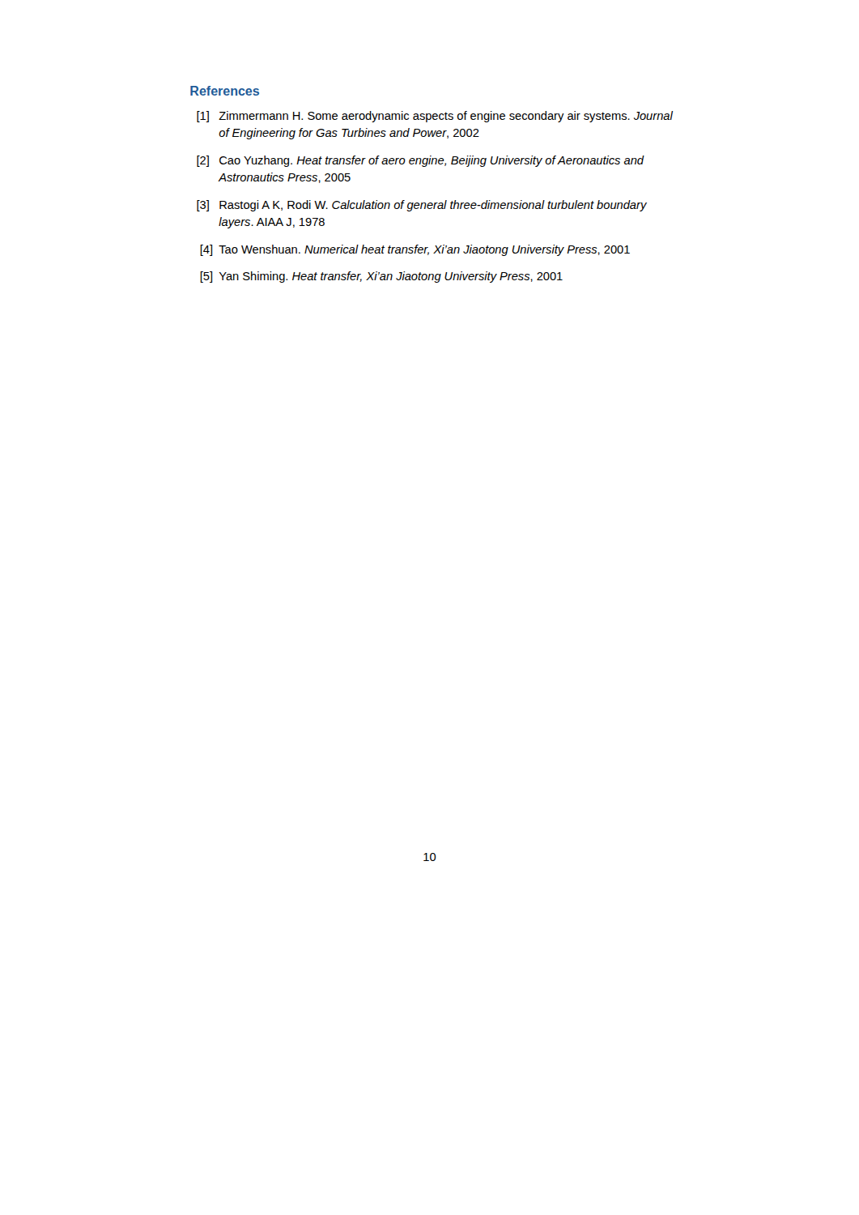References
[1] Zimmermann H. Some aerodynamic aspects of engine secondary air systems. Journal of Engineering for Gas Turbines and Power, 2002
[2] Cao Yuzhang. Heat transfer of aero engine, Beijing University of Aeronautics and Astronautics Press, 2005
[3] Rastogi A K, Rodi W. Calculation of general three-dimensional turbulent boundary layers. AIAA J, 1978
[4] Tao Wenshuan. Numerical heat transfer, Xi’an Jiaotong University Press, 2001
[5] Yan Shiming. Heat transfer, Xi’an Jiaotong University Press, 2001
10